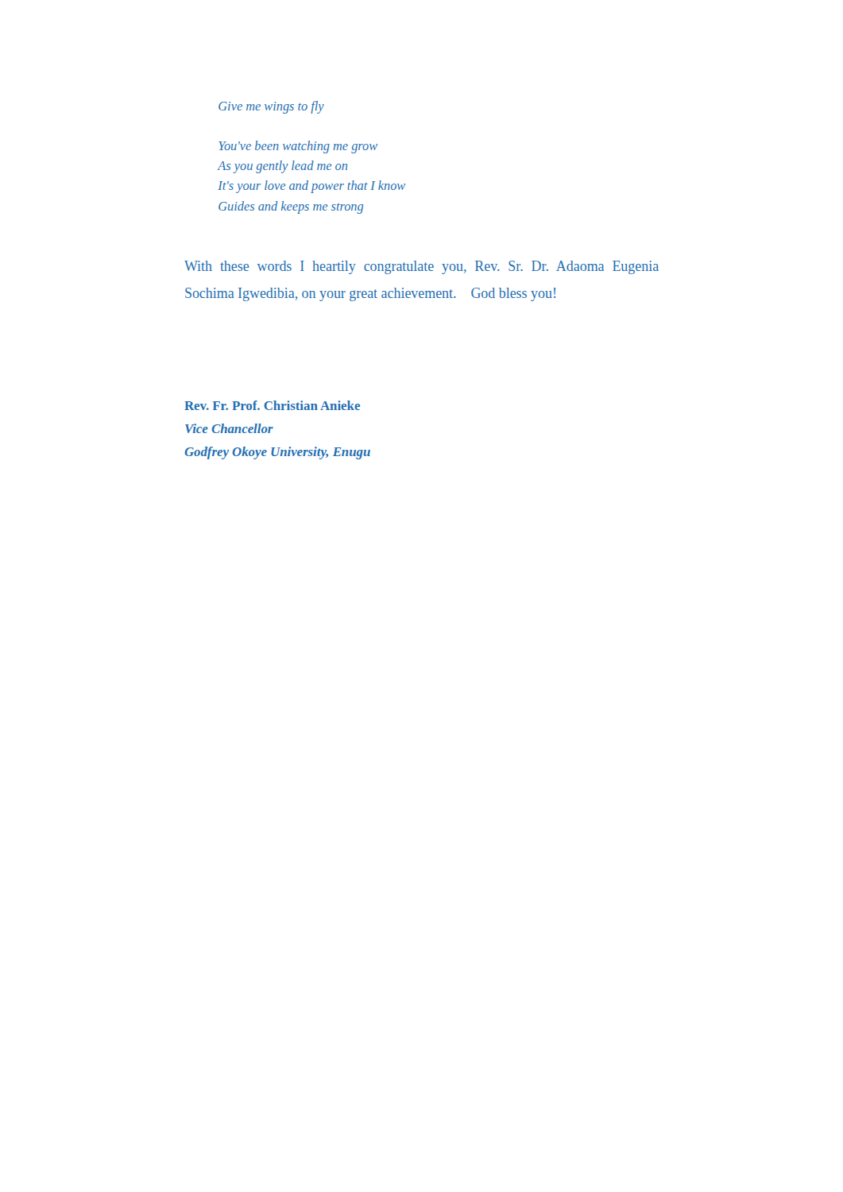Give me wings to fly
You've been watching me grow
As you gently lead me on
It's your love and power that I know
Guides and keeps me strong
With these words I heartily congratulate you, Rev. Sr. Dr. Adaoma Eugenia Sochima Igwedibia, on your great achievement. God bless you!
Rev. Fr. Prof. Christian Anieke
Vice Chancellor
Godfrey Okoye University, Enugu